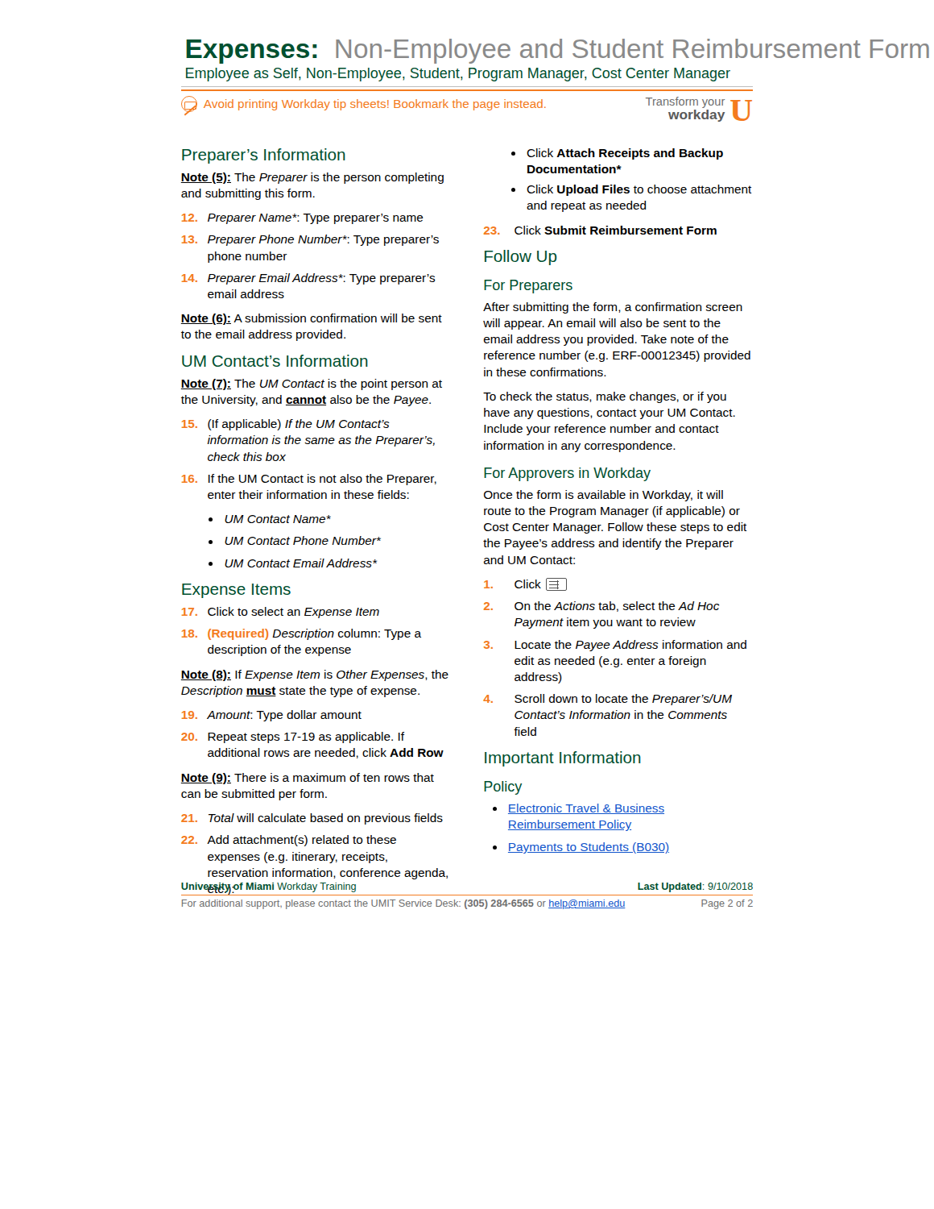Expenses: Non-Employee and Student Reimbursement Form
Employee as Self, Non-Employee, Student, Program Manager, Cost Center Manager
Avoid printing Workday tip sheets! Bookmark the page instead.
Transform your workday U
Preparer’s Information
Note (5): The Preparer is the person completing and submitting this form.
12. Preparer Name*: Type preparer’s name
13. Preparer Phone Number*: Type preparer’s phone number
14. Preparer Email Address*: Type preparer’s email address
Note (6): A submission confirmation will be sent to the email address provided.
UM Contact’s Information
Note (7): The UM Contact is the point person at the University, and cannot also be the Payee.
15.(If applicable) If the UM Contact’s information is the same as the Preparer’s, check this box
16. If the UM Contact is not also the Preparer, enter their information in these fields:
UM Contact Name*
UM Contact Phone Number*
UM Contact Email Address*
Expense Items
17. Click to select an Expense Item
18.(Required) Description column: Type a description of the expense
Note (8): If Expense Item is Other Expenses, the Description must state the type of expense.
19. Amount: Type dollar amount
20. Repeat steps 17-19 as applicable. If additional rows are needed, click Add Row
Note (9): There is a maximum of ten rows that can be submitted per form.
21. Total will calculate based on previous fields
22. Add attachment(s) related to these expenses (e.g. itinerary, receipts, reservation information, conference agenda, etc.):
Click Attach Receipts and Backup Documentation*
Click Upload Files to choose attachment and repeat as needed
23. Click Submit Reimbursement Form
Follow Up
For Preparers
After submitting the form, a confirmation screen will appear. An email will also be sent to the email address you provided. Take note of the reference number (e.g. ERF-00012345) provided in these confirmations.
To check the status, make changes, or if you have any questions, contact your UM Contact. Include your reference number and contact information in any correspondence.
For Approvers in Workday
Once the form is available in Workday, it will route to the Program Manager (if applicable) or Cost Center Manager. Follow these steps to edit the Payee’s address and identify the Preparer and UM Contact:
1. Click
2. On the Actions tab, select the Ad Hoc Payment item you want to review
3. Locate the Payee Address information and edit as needed (e.g. enter a foreign address)
4. Scroll down to locate the Preparer’s/UM Contact’s Information in the Comments field
Important Information
Policy
Electronic Travel & Business Reimbursement Policy
Payments to Students (B030)
University of Miami Workday Training
Last Updated: 9/10/2018
For additional support, please contact the UMIT Service Desk: (305) 284-6565 or help@miami.edu
Page 2 of 2